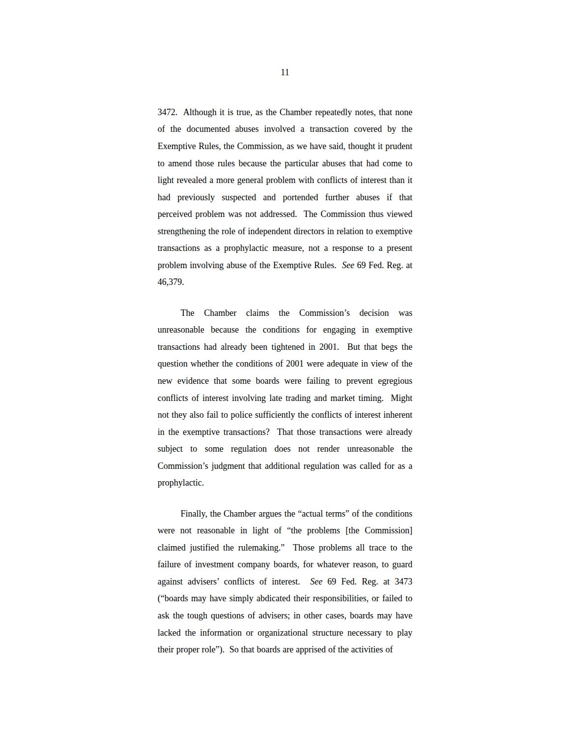11
3472. Although it is true, as the Chamber repeatedly notes, that none of the documented abuses involved a transaction covered by the Exemptive Rules, the Commission, as we have said, thought it prudent to amend those rules because the particular abuses that had come to light revealed a more general problem with conflicts of interest than it had previously suspected and portended further abuses if that perceived problem was not addressed. The Commission thus viewed strengthening the role of independent directors in relation to exemptive transactions as a prophylactic measure, not a response to a present problem involving abuse of the Exemptive Rules. See 69 Fed. Reg. at 46,379.
The Chamber claims the Commission’s decision was unreasonable because the conditions for engaging in exemptive transactions had already been tightened in 2001. But that begs the question whether the conditions of 2001 were adequate in view of the new evidence that some boards were failing to prevent egregious conflicts of interest involving late trading and market timing. Might not they also fail to police sufficiently the conflicts of interest inherent in the exemptive transactions? That those transactions were already subject to some regulation does not render unreasonable the Commission’s judgment that additional regulation was called for as a prophylactic.
Finally, the Chamber argues the “actual terms” of the conditions were not reasonable in light of “the problems [the Commission] claimed justified the rulemaking.” Those problems all trace to the failure of investment company boards, for whatever reason, to guard against advisers’ conflicts of interest. See 69 Fed. Reg. at 3473 (“boards may have simply abdicated their responsibilities, or failed to ask the tough questions of advisers; in other cases, boards may have lacked the information or organizational structure necessary to play their proper role”). So that boards are apprised of the activities of